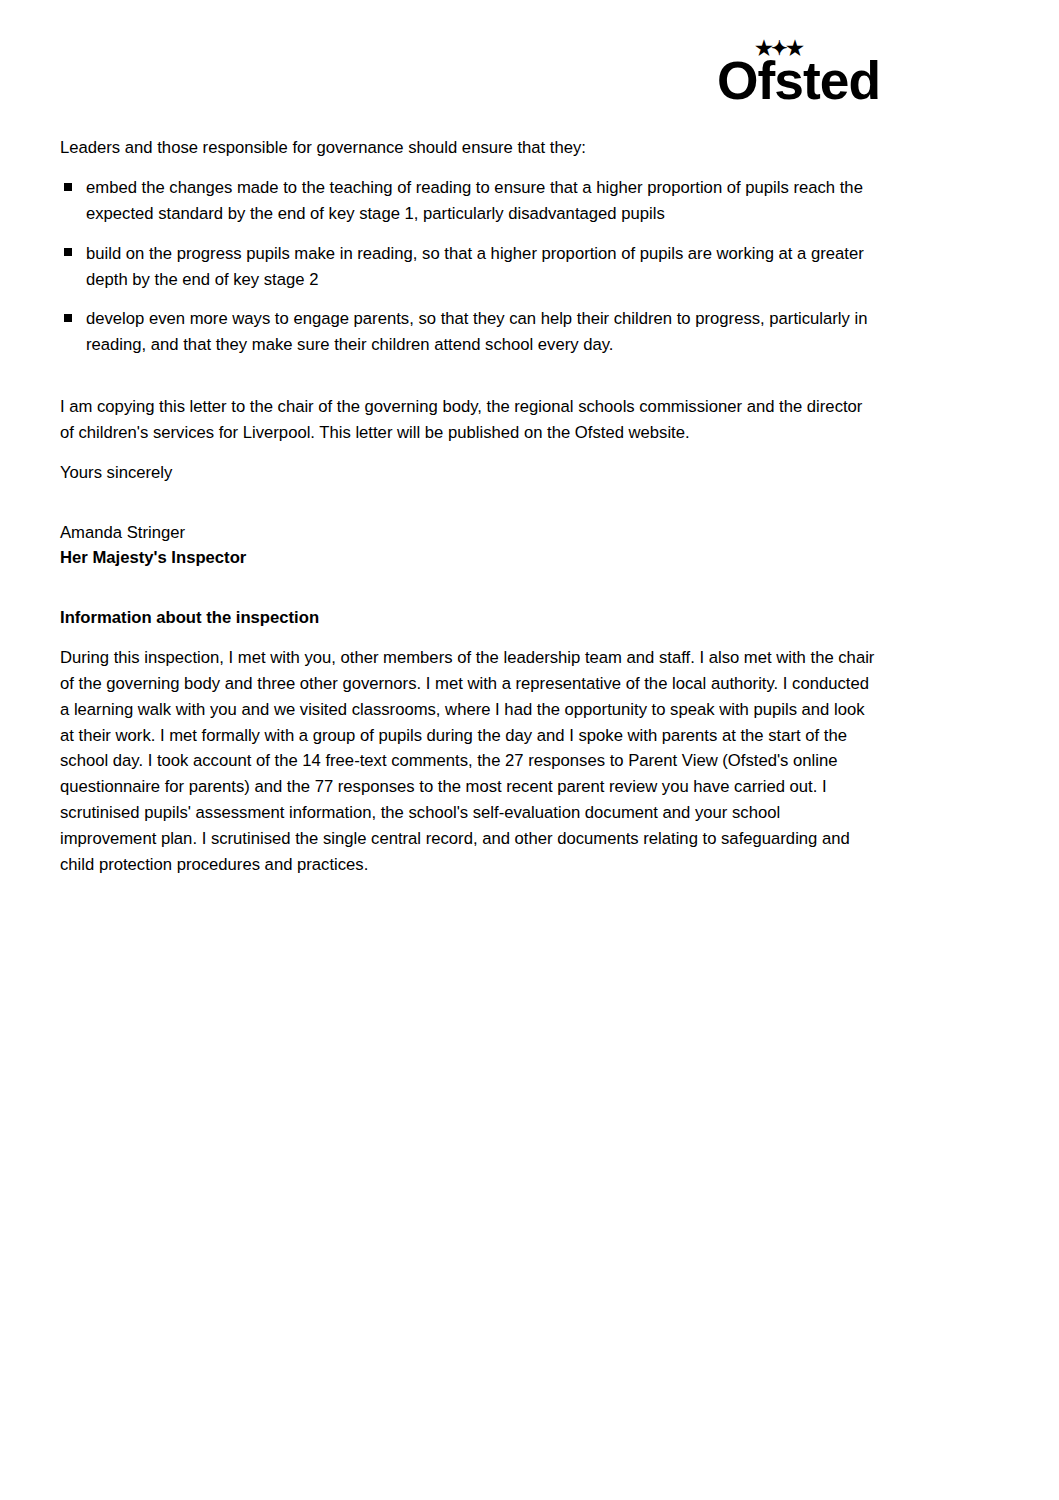★✦★Ofsted
Leaders and those responsible for governance should ensure that they:
embed the changes made to the teaching of reading to ensure that a higher proportion of pupils reach the expected standard by the end of key stage 1, particularly disadvantaged pupils
build on the progress pupils make in reading, so that a higher proportion of pupils are working at a greater depth by the end of key stage 2
develop even more ways to engage parents, so that they can help their children to progress, particularly in reading, and that they make sure their children attend school every day.
I am copying this letter to the chair of the governing body, the regional schools commissioner and the director of children's services for Liverpool. This letter will be published on the Ofsted website.
Yours sincerely
Amanda Stringer
Her Majesty's Inspector
Information about the inspection
During this inspection, I met with you, other members of the leadership team and staff. I also met with the chair of the governing body and three other governors. I met with a representative of the local authority. I conducted a learning walk with you and we visited classrooms, where I had the opportunity to speak with pupils and look at their work. I met formally with a group of pupils during the day and I spoke with parents at the start of the school day. I took account of the 14 free-text comments, the 27 responses to Parent View (Ofsted's online questionnaire for parents) and the 77 responses to the most recent parent review you have carried out. I scrutinised pupils' assessment information, the school's self-evaluation document and your school improvement plan. I scrutinised the single central record, and other documents relating to safeguarding and child protection procedures and practices.